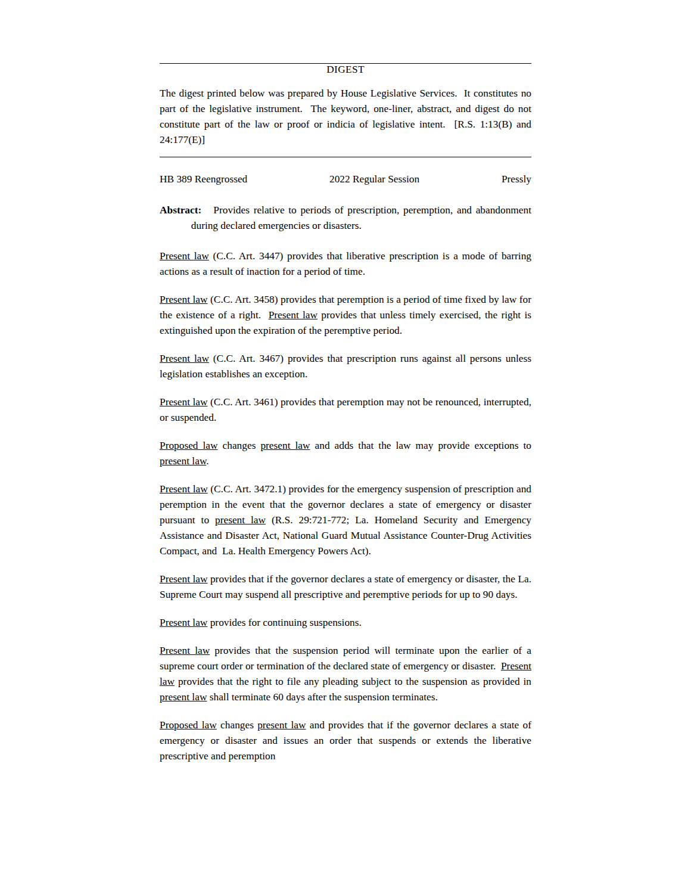DIGEST
The digest printed below was prepared by House Legislative Services. It constitutes no part of the legislative instrument. The keyword, one-liner, abstract, and digest do not constitute part of the law or proof or indicia of legislative intent. [R.S. 1:13(B) and 24:177(E)]
HB 389 Reengrossed 2022 Regular Session Pressly
Abstract: Provides relative to periods of prescription, peremption, and abandonment during declared emergencies or disasters.
Present law (C.C. Art. 3447) provides that liberative prescription is a mode of barring actions as a result of inaction for a period of time.
Present law (C.C. Art. 3458) provides that peremption is a period of time fixed by law for the existence of a right. Present law provides that unless timely exercised, the right is extinguished upon the expiration of the peremptive period.
Present law (C.C. Art. 3467) provides that prescription runs against all persons unless legislation establishes an exception.
Present law (C.C. Art. 3461) provides that peremption may not be renounced, interrupted, or suspended.
Proposed law changes present law and adds that the law may provide exceptions to present law.
Present law (C.C. Art. 3472.1) provides for the emergency suspension of prescription and peremption in the event that the governor declares a state of emergency or disaster pursuant to present law (R.S. 29:721-772; La. Homeland Security and Emergency Assistance and Disaster Act, National Guard Mutual Assistance Counter-Drug Activities Compact, and La. Health Emergency Powers Act).
Present law provides that if the governor declares a state of emergency or disaster, the La. Supreme Court may suspend all prescriptive and peremptive periods for up to 90 days.
Present law provides for continuing suspensions.
Present law provides that the suspension period will terminate upon the earlier of a supreme court order or termination of the declared state of emergency or disaster. Present law provides that the right to file any pleading subject to the suspension as provided in present law shall terminate 60 days after the suspension terminates.
Proposed law changes present law and provides that if the governor declares a state of emergency or disaster and issues an order that suspends or extends the liberative prescriptive and peremption